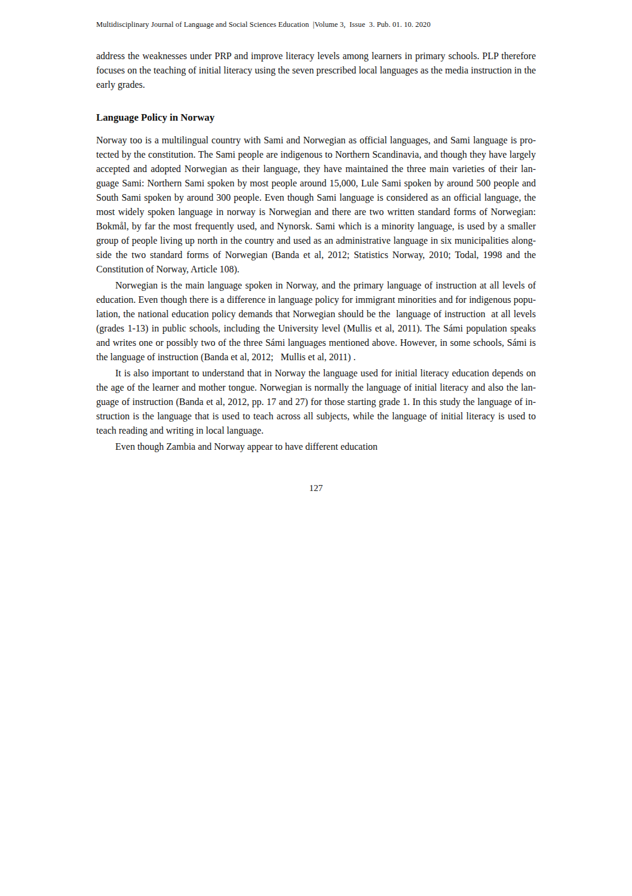Multidisciplinary Journal of Language and Social Sciences Education |Volume 3, Issue 3. Pub. 01. 10. 2020
address the weaknesses under PRP and improve literacy levels among learners in primary schools. PLP therefore focuses on the teaching of initial literacy using the seven prescribed local languages as the media instruction in the early grades.
Language Policy in Norway
Norway too is a multilingual country with Sami and Norwegian as official languages, and Sami language is protected by the constitution. The Sami people are indigenous to Northern Scandinavia, and though they have largely accepted and adopted Norwegian as their language, they have maintained the three main varieties of their language Sami: Northern Sami spoken by most people around 15,000, Lule Sami spoken by around 500 people and South Sami spoken by around 300 people. Even though Sami language is considered as an official language, the most widely spoken language in norway is Norwegian and there are two written standard forms of Norwegian: Bokmål, by far the most frequently used, and Nynorsk. Sami which is a minority language, is used by a smaller group of people living up north in the country and used as an administrative language in six municipalities alongside the two standard forms of Norwegian (Banda et al, 2012; Statistics Norway, 2010; Todal, 1998 and the Constitution of Norway, Article 108).
Norwegian is the main language spoken in Norway, and the primary language of instruction at all levels of education. Even though there is a difference in language policy for immigrant minorities and for indigenous population, the national education policy demands that Norwegian should be the language of instruction at all levels (grades 1-13) in public schools, including the University level (Mullis et al, 2011). The Sámi population speaks and writes one or possibly two of the three Sámi languages mentioned above. However, in some schools, Sámi is the language of instruction (Banda et al, 2012; Mullis et al, 2011) .
It is also important to understand that in Norway the language used for initial literacy education depends on the age of the learner and mother tongue. Norwegian is normally the language of initial literacy and also the language of instruction (Banda et al, 2012, pp. 17 and 27) for those starting grade 1. In this study the language of instruction is the language that is used to teach across all subjects, while the language of initial literacy is used to teach reading and writing in local language.
Even though Zambia and Norway appear to have different education
127